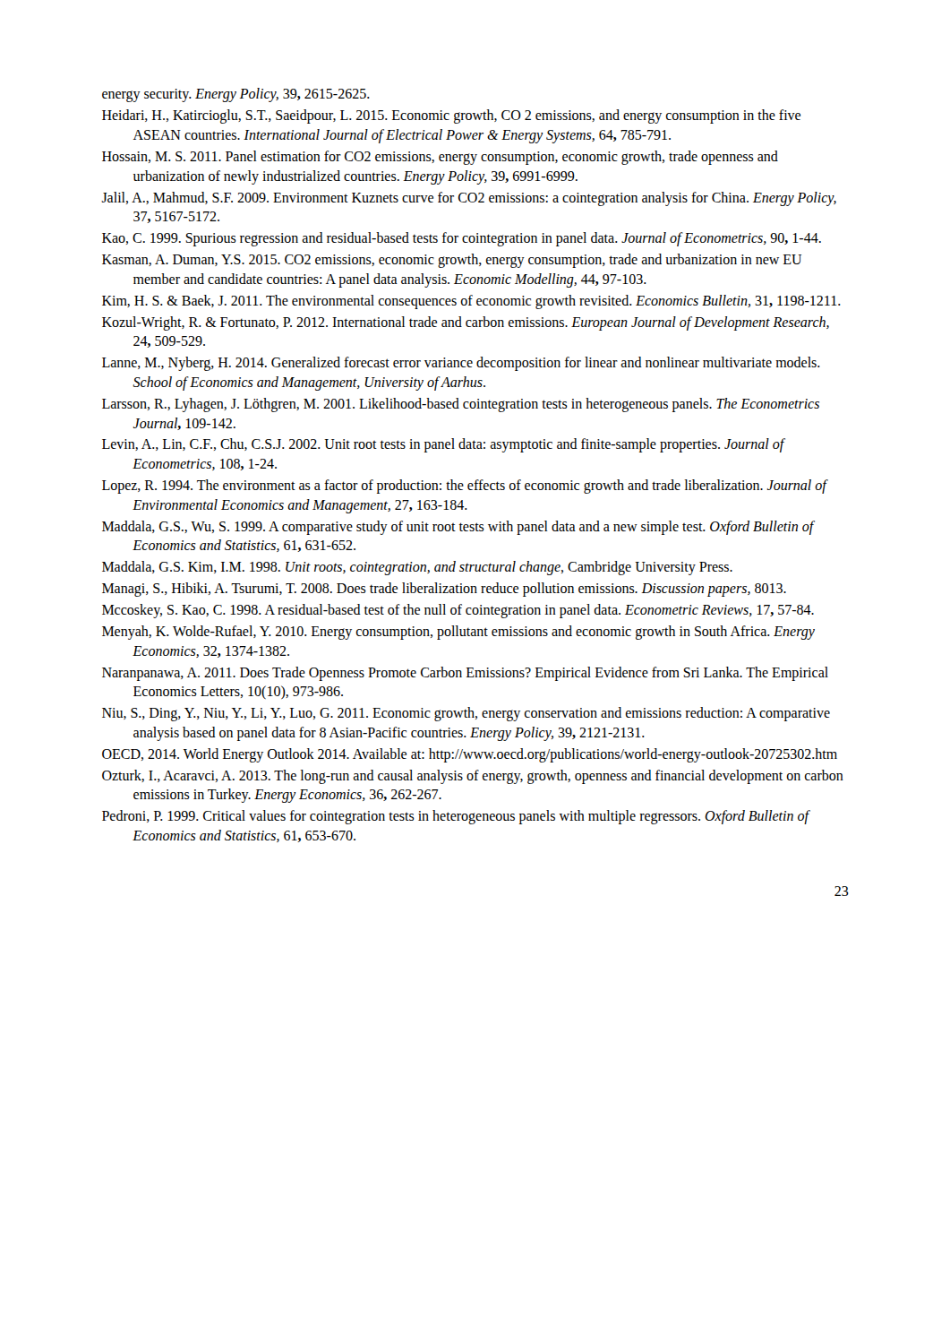energy security. Energy Policy, 39, 2615-2625.
Heidari, H., Katircioglu, S.T., Saeidpour, L. 2015. Economic growth, CO 2 emissions, and energy consumption in the five ASEAN countries. International Journal of Electrical Power & Energy Systems, 64, 785-791.
Hossain, M. S. 2011. Panel estimation for CO2 emissions, energy consumption, economic growth, trade openness and urbanization of newly industrialized countries. Energy Policy, 39, 6991-6999.
Jalil, A., Mahmud, S.F. 2009. Environment Kuznets curve for CO2 emissions: a cointegration analysis for China. Energy Policy, 37, 5167-5172.
Kao, C. 1999. Spurious regression and residual-based tests for cointegration in panel data. Journal of Econometrics, 90, 1-44.
Kasman, A. Duman, Y.S. 2015. CO2 emissions, economic growth, energy consumption, trade and urbanization in new EU member and candidate countries: A panel data analysis. Economic Modelling, 44, 97-103.
Kim, H. S. & Baek, J. 2011. The environmental consequences of economic growth revisited. Economics Bulletin, 31, 1198-1211.
Kozul-Wright, R. & Fortunato, P. 2012. International trade and carbon emissions. European Journal of Development Research, 24, 509-529.
Lanne, M., Nyberg, H. 2014. Generalized forecast error variance decomposition for linear and nonlinear multivariate models. School of Economics and Management, University of Aarhus.
Larsson, R., Lyhagen, J. Löthgren, M. 2001. Likelihood-based cointegration tests in heterogeneous panels. The Econometrics Journal, 109-142.
Levin, A., Lin, C.F., Chu, C.S.J. 2002. Unit root tests in panel data: asymptotic and finite-sample properties. Journal of Econometrics, 108, 1-24.
Lopez, R. 1994. The environment as a factor of production: the effects of economic growth and trade liberalization. Journal of Environmental Economics and Management, 27, 163-184.
Maddala, G.S., Wu, S. 1999. A comparative study of unit root tests with panel data and a new simple test. Oxford Bulletin of Economics and Statistics, 61, 631-652.
Maddala, G.S. Kim, I.M. 1998. Unit roots, cointegration, and structural change, Cambridge University Press.
Managi, S., Hibiki, A. Tsurumi, T. 2008. Does trade liberalization reduce pollution emissions. Discussion papers, 8013.
Mccoskey, S. Kao, C. 1998. A residual-based test of the null of cointegration in panel data. Econometric Reviews, 17, 57-84.
Menyah, K. Wolde-Rufael, Y. 2010. Energy consumption, pollutant emissions and economic growth in South Africa. Energy Economics, 32, 1374-1382.
Naranpanawa, A. 2011. Does Trade Openness Promote Carbon Emissions? Empirical Evidence from Sri Lanka. The Empirical Economics Letters, 10(10), 973-986.
Niu, S., Ding, Y., Niu, Y., Li, Y., Luo, G. 2011. Economic growth, energy conservation and emissions reduction: A comparative analysis based on panel data for 8 Asian-Pacific countries. Energy Policy, 39, 2121-2131.
OECD, 2014. World Energy Outlook 2014. Available at: http://www.oecd.org/publications/world-energy-outlook-20725302.htm
Ozturk, I., Acaravci, A. 2013. The long-run and causal analysis of energy, growth, openness and financial development on carbon emissions in Turkey. Energy Economics, 36, 262-267.
Pedroni, P. 1999. Critical values for cointegration tests in heterogeneous panels with multiple regressors. Oxford Bulletin of Economics and Statistics, 61, 653-670.
23